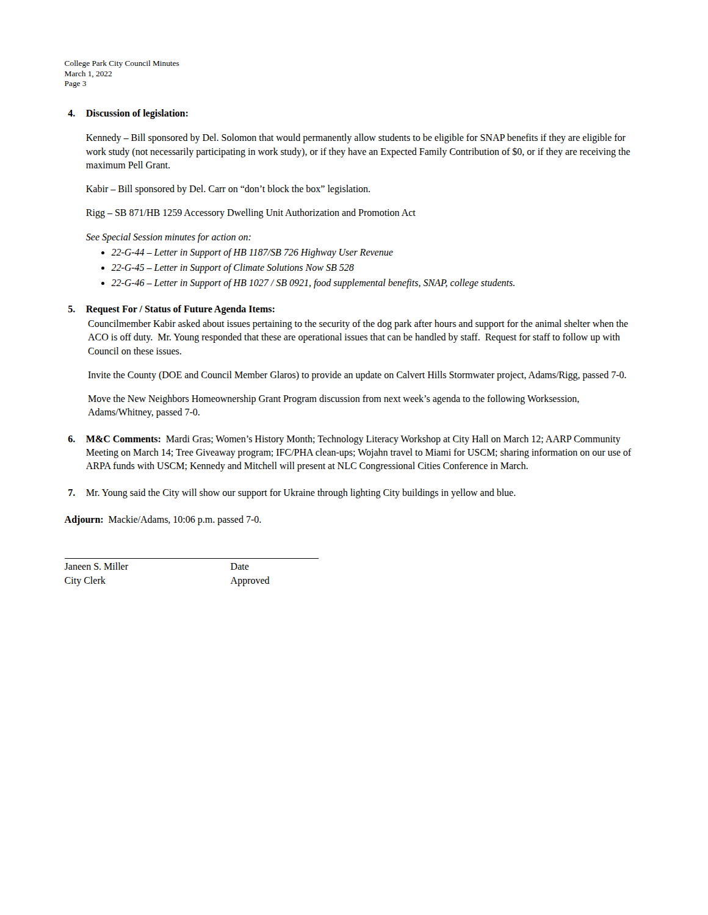College Park City Council Minutes
March 1, 2022
Page 3
4. Discussion of legislation:
Kennedy – Bill sponsored by Del. Solomon that would permanently allow students to be eligible for SNAP benefits if they are eligible for work study (not necessarily participating in work study), or if they have an Expected Family Contribution of $0, or if they are receiving the maximum Pell Grant.
Kabir – Bill sponsored by Del. Carr on “don’t block the box” legislation.
Rigg – SB 871/HB 1259 Accessory Dwelling Unit Authorization and Promotion Act
See Special Session minutes for action on:
22-G-44 – Letter in Support of HB 1187/SB 726 Highway User Revenue
22-G-45 – Letter in Support of Climate Solutions Now SB 528
22-G-46 – Letter in Support of HB 1027 / SB 0921, food supplemental benefits, SNAP, college students.
5. Request For / Status of Future Agenda Items:
Councilmember Kabir asked about issues pertaining to the security of the dog park after hours and support for the animal shelter when the ACO is off duty. Mr. Young responded that these are operational issues that can be handled by staff. Request for staff to follow up with Council on these issues.
Invite the County (DOE and Council Member Glaros) to provide an update on Calvert Hills Stormwater project, Adams/Rigg, passed 7-0.
Move the New Neighbors Homeownership Grant Program discussion from next week’s agenda to the following Worksession, Adams/Whitney, passed 7-0.
6. M&C Comments: Mardi Gras; Women’s History Month; Technology Literacy Workshop at City Hall on March 12; AARP Community Meeting on March 14; Tree Giveaway program; IFC/PHA clean-ups; Wojahn travel to Miami for USCM; sharing information on our use of ARPA funds with USCM; Kennedy and Mitchell will present at NLC Congressional Cities Conference in March.
7. Mr. Young said the City will show our support for Ukraine through lighting City buildings in yellow and blue.
Adjourn: Mackie/Adams, 10:06 p.m. passed 7-0.
Janeen S. Miller Date
City Clerk Approved